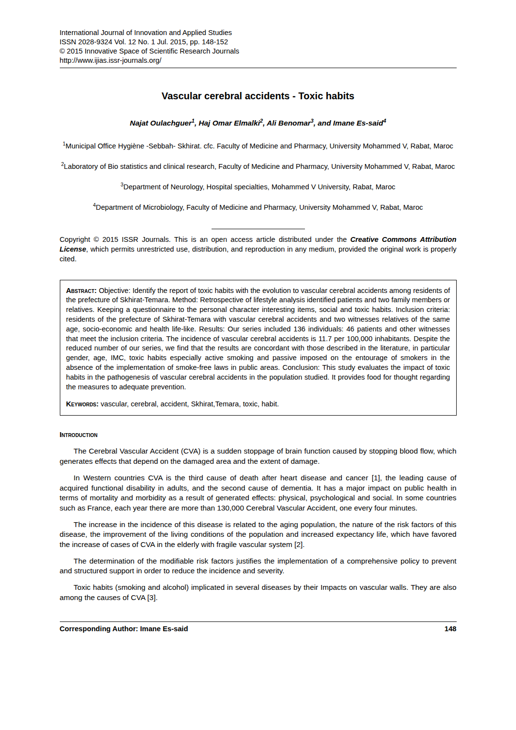International Journal of Innovation and Applied Studies
ISSN 2028-9324 Vol. 12 No. 1 Jul. 2015, pp. 148-152
© 2015 Innovative Space of Scientific Research Journals
http://www.ijias.issr-journals.org/
Vascular cerebral accidents - Toxic habits
Najat Oulachguer1, Haj Omar Elmalki2, Ali Benomar3, and Imane Es-said4
1Municipal Office Hygiène -Sebbah- Skhirat. cfc. Faculty of Medicine and Pharmacy, University Mohammed V, Rabat, Maroc
2Laboratory of Bio statistics and clinical research, Faculty of Medicine and Pharmacy, University Mohammed V, Rabat, Maroc
3Department of Neurology, Hospital specialties, Mohammed V University, Rabat, Maroc
4Department of Microbiology, Faculty of Medicine and Pharmacy, University Mohammed V, Rabat, Maroc
Copyright © 2015 ISSR Journals. This is an open access article distributed under the Creative Commons Attribution License, which permits unrestricted use, distribution, and reproduction in any medium, provided the original work is properly cited.
Abstract: Objective: Identify the report of toxic habits with the evolution to vascular cerebral accidents among residents of the prefecture of Skhirat-Temara. Method: Retrospective of lifestyle analysis identified patients and two family members or relatives. Keeping a questionnaire to the personal character interesting items, social and toxic habits. Inclusion criteria: residents of the prefecture of Skhirat-Temara with vascular cerebral accidents and two witnesses relatives of the same age, socio-economic and health life-like. Results: Our series included 136 individuals: 46 patients and other witnesses that meet the inclusion criteria. The incidence of vascular cerebral accidents is 11.7 per 100,000 inhabitants. Despite the reduced number of our series, we find that the results are concordant with those described in the literature, in particular gender, age, IMC, toxic habits especially active smoking and passive imposed on the entourage of smokers in the absence of the implementation of smoke-free laws in public areas. Conclusion: This study evaluates the impact of toxic habits in the pathogenesis of vascular cerebral accidents in the population studied. It provides food for thought regarding the measures to adequate prevention.
Keywords: vascular, cerebral, accident, Skhirat,Temara, toxic, habit.
Introduction
The Cerebral Vascular Accident (CVA) is a sudden stoppage of brain function caused by stopping blood flow, which generates effects that depend on the damaged area and the extent of damage.
In Western countries CVA is the third cause of death after heart disease and cancer [1], the leading cause of acquired functional disability in adults, and the second cause of dementia. It has a major impact on public health in terms of mortality and morbidity as a result of generated effects: physical, psychological and social. In some countries such as France, each year there are more than 130,000 Cerebral Vascular Accident, one every four minutes.
The increase in the incidence of this disease is related to the aging population, the nature of the risk factors of this disease, the improvement of the living conditions of the population and increased expectancy life, which have favored the increase of cases of CVA in the elderly with fragile vascular system [2].
The determination of the modifiable risk factors justifies the implementation of a comprehensive policy to prevent and structured support in order to reduce the incidence and severity.
Toxic habits (smoking and alcohol) implicated in several diseases by their Impacts on vascular walls. They are also among the causes of CVA [3].
Corresponding Author: Imane Es-said 148